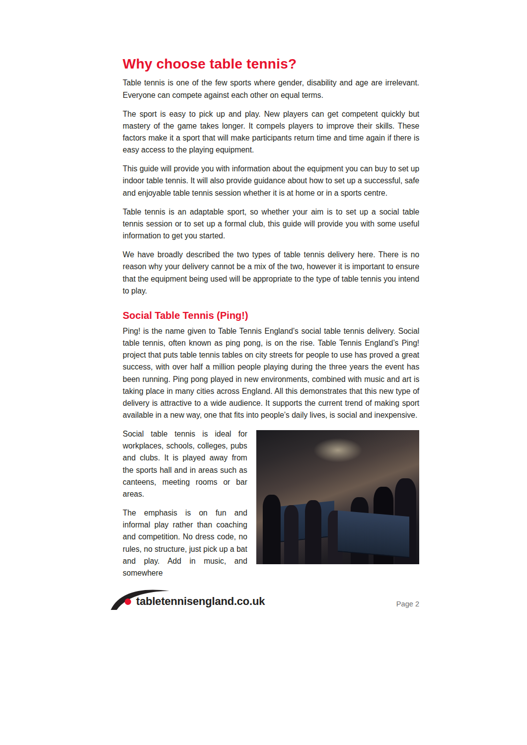Why choose table tennis?
Table tennis is one of the few sports where gender, disability and age are irrelevant. Everyone can compete against each other on equal terms.
The sport is easy to pick up and play. New players can get competent quickly but mastery of the game takes longer. It compels players to improve their skills. These factors make it a sport that will make participants return time and time again if there is easy access to the playing equipment.
This guide will provide you with information about the equipment you can buy to set up indoor table tennis. It will also provide guidance about how to set up a successful, safe and enjoyable table tennis session whether it is at home or in a sports centre.
Table tennis is an adaptable sport, so whether your aim is to set up a social table tennis session or to set up a formal club, this guide will provide you with some useful information to get you started.
We have broadly described the two types of table tennis delivery here. There is no reason why your delivery cannot be a mix of the two, however it is important to ensure that the equipment being used will be appropriate to the type of table tennis you intend to play.
Social Table Tennis (Ping!)
Ping! is the name given to Table Tennis England’s social table tennis delivery. Social table tennis, often known as ping pong, is on the rise. Table Tennis England’s Ping! project that puts table tennis tables on city streets for people to use has proved a great success, with over half a million people playing during the three years the event has been running. Ping pong played in new environments, combined with music and art is taking place in many cities across England. All this demonstrates that this new type of delivery is attractive to a wide audience. It supports the current trend of making sport available in a new way, one that fits into people’s daily lives, is social and inexpensive.
Social table tennis is ideal for workplaces, schools, colleges, pubs and clubs. It is played away from the sports hall and in areas such as canteens, meeting rooms or bar areas.
The emphasis is on fun and informal play rather than coaching and competition. No dress code, no rules, no structure, just pick up a bat and play. Add in music, and somewhere
tabletennisengland.co.uk
Page 2